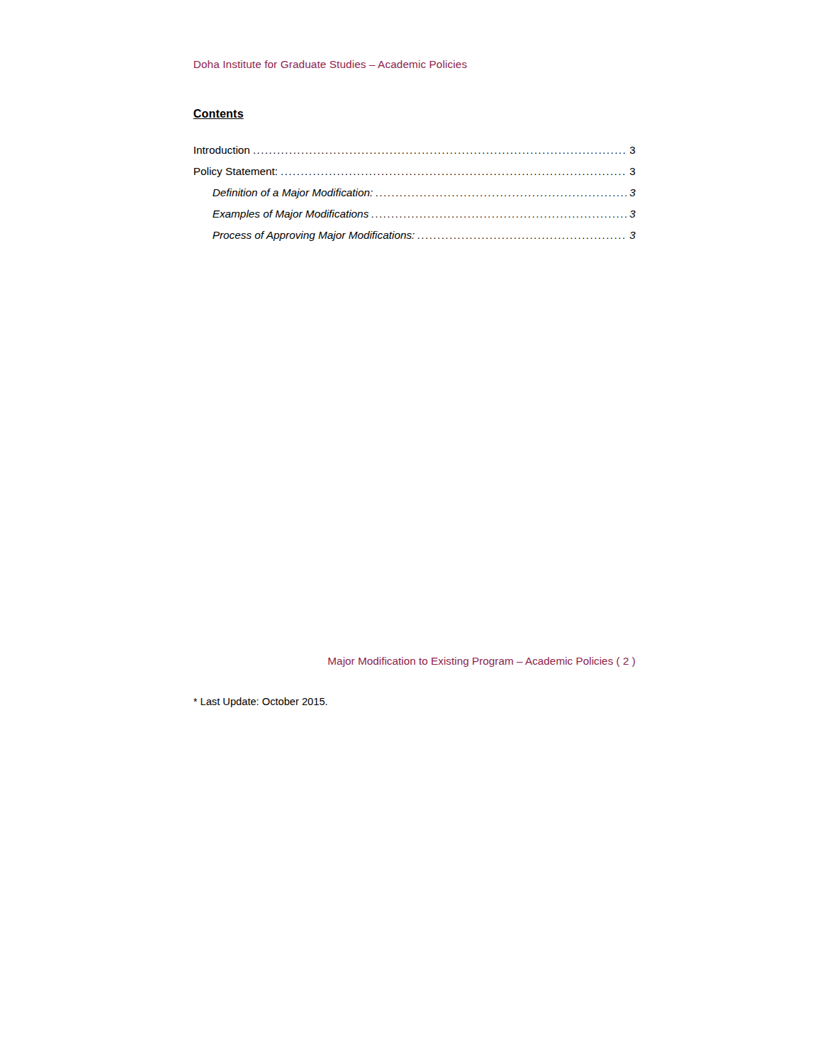Doha Institute for Graduate Studies – Academic Policies
Contents
Introduction ........................................................................................................................................... 3
Policy Statement: ................................................................................................................................... 3
Definition of a Major Modification: ....................................................................................................... 3
Examples of Major Modifications ......................................................................................................... 3
Process of Approving Major Modifications: ........................................................................................... 3
Major Modification to Existing Program – Academic Policies ( 2 )
* Last Update: October 2015.